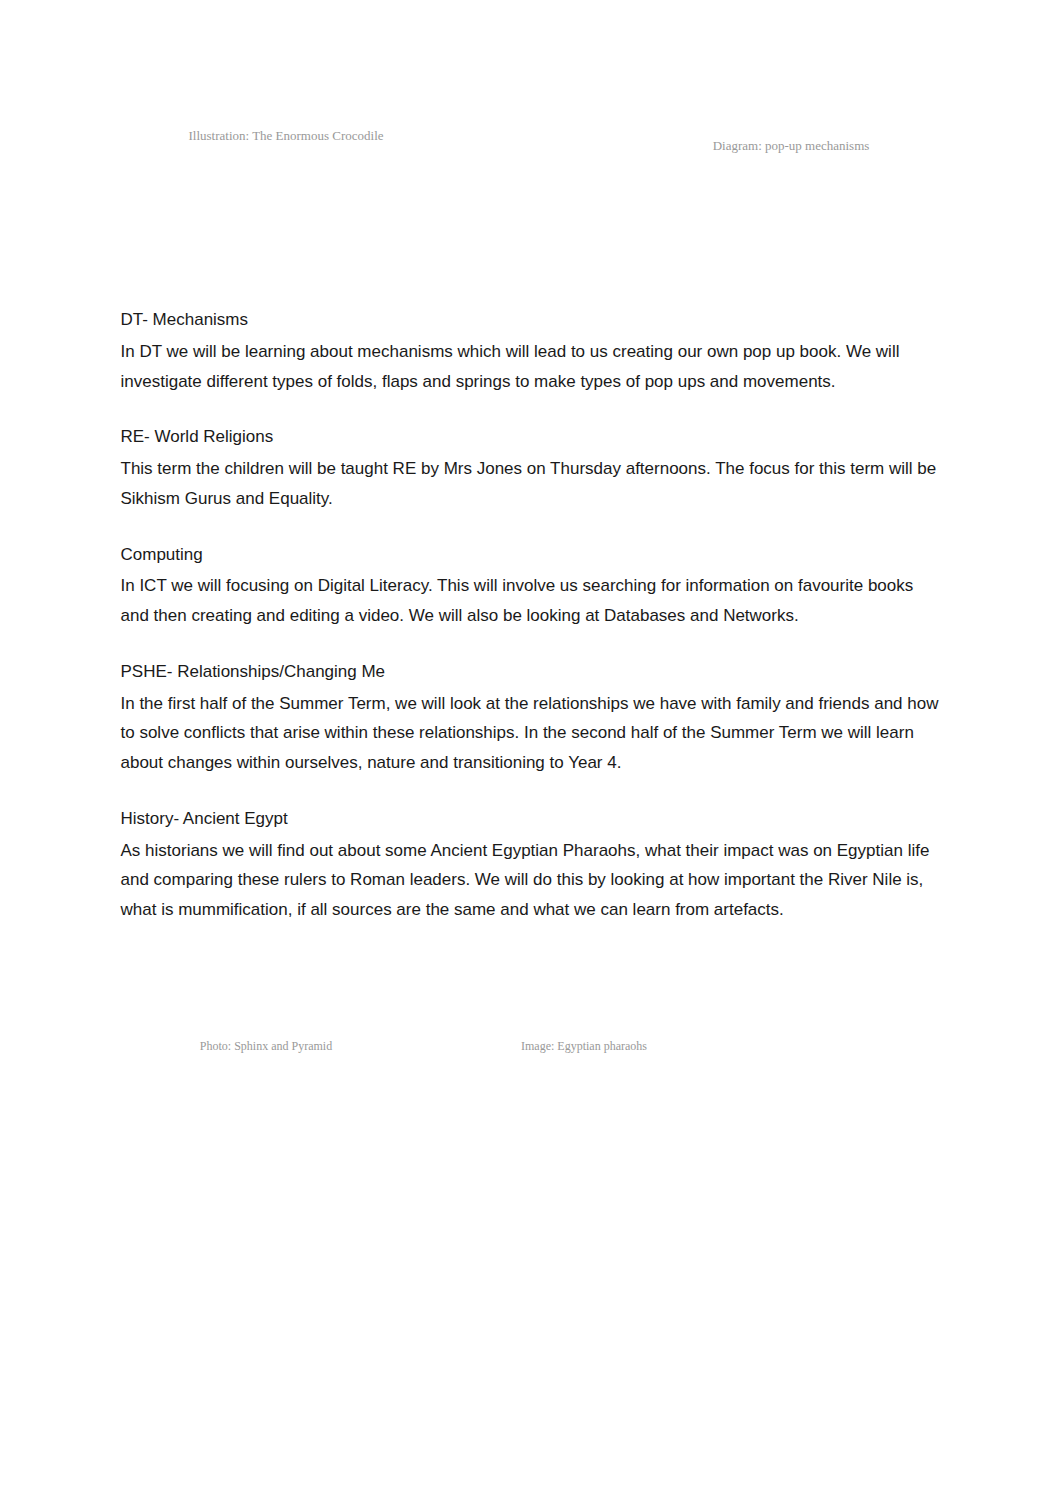DT- Mechanisms
In DT we will be learning about mechanisms which will lead to us creating our own pop up book. We will investigate different types of folds, flaps and springs to make types of pop ups and movements.
RE- World Religions
This term the children will be taught RE by Mrs Jones on Thursday afternoons. The focus for this term will be Sikhism Gurus and Equality.
Computing
In ICT we will focusing on Digital Literacy. This will involve us searching for information on favourite books and then creating and editing a video. We will also be looking at Databases and Networks.
PSHE- Relationships/Changing Me
In the first half of the Summer Term, we will look at the relationships we have with family and friends and how to solve conflicts that arise within these relationships. In the second half of the Summer Term we will learn about changes within ourselves, nature and transitioning to Year 4.
History- Ancient Egypt
As historians we will find out about some Ancient Egyptian Pharaohs, what their impact was on Egyptian life and comparing these rulers to Roman leaders. We will do this by looking at how important the River Nile is, what is mummification, if all sources are the same and what we can learn from artefacts.